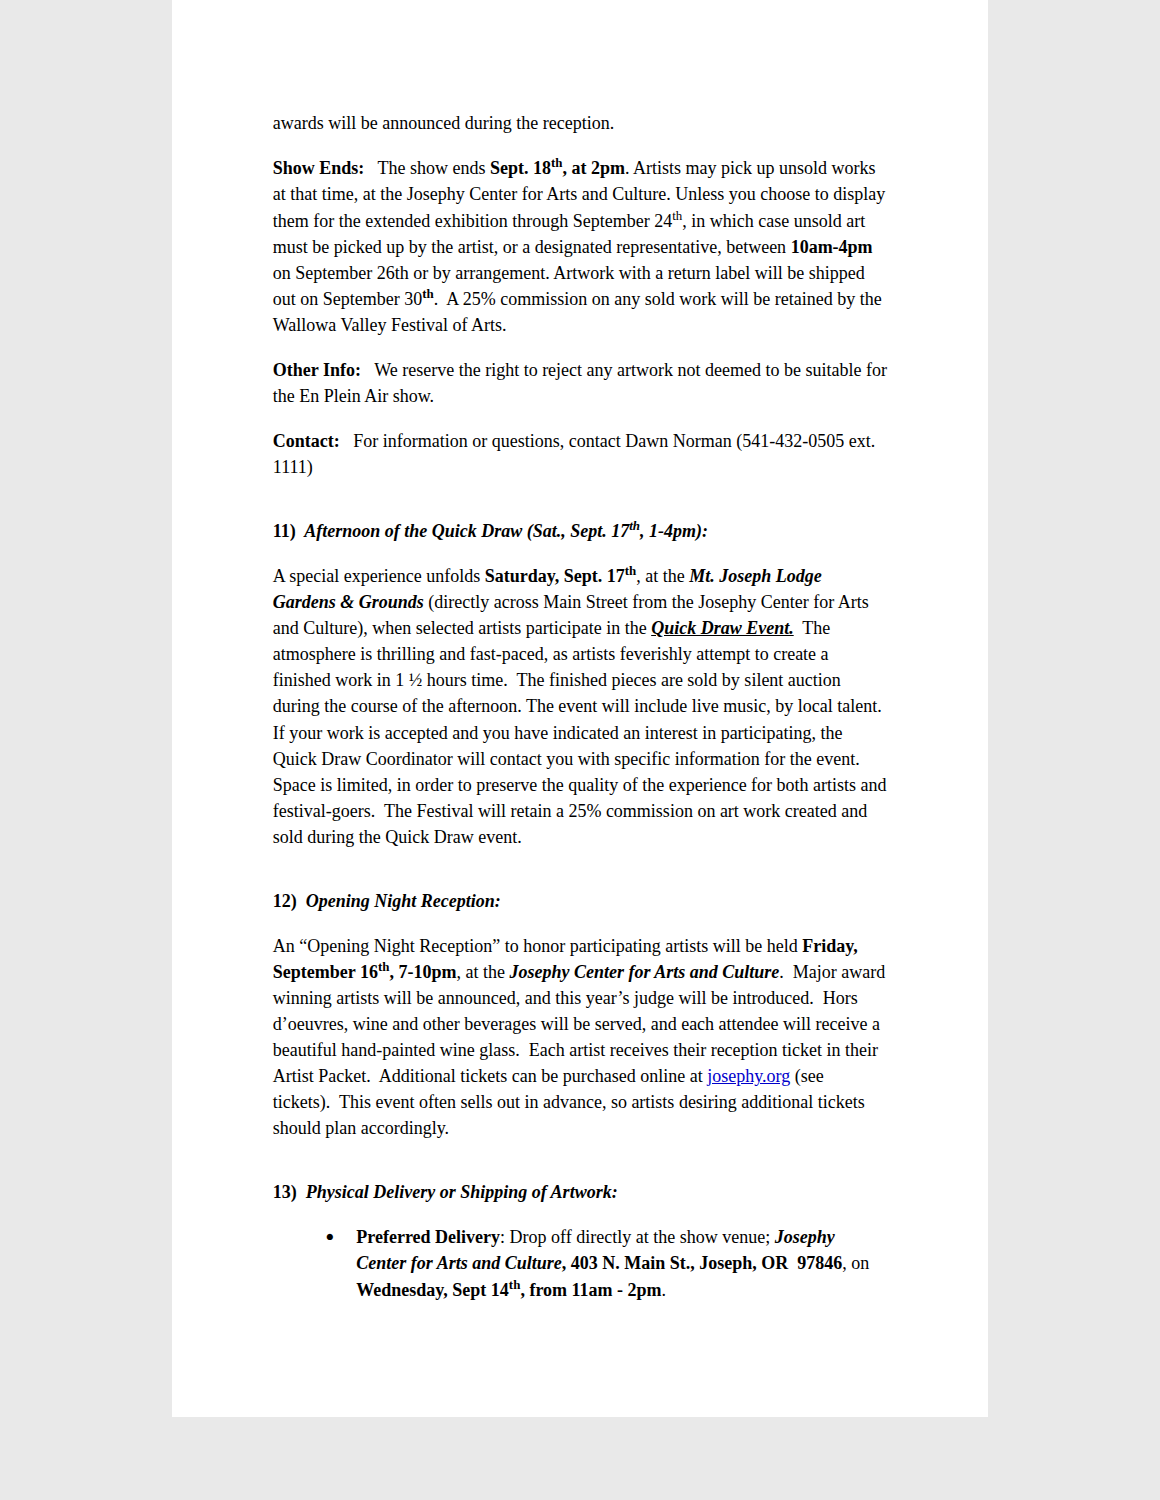awards will be announced during the reception.
Show Ends: The show ends Sept. 18th, at 2pm. Artists may pick up unsold works at that time, at the Josephy Center for Arts and Culture. Unless you choose to display them for the extended exhibition through September 24th, in which case unsold art must be picked up by the artist, or a designated representative, between 10am-4pm on September 26th or by arrangement. Artwork with a return label will be shipped out on September 30th. A 25% commission on any sold work will be retained by the Wallowa Valley Festival of Arts.
Other Info: We reserve the right to reject any artwork not deemed to be suitable for the En Plein Air show.
Contact: For information or questions, contact Dawn Norman (541-432-0505 ext. 1111)
11) Afternoon of the Quick Draw (Sat., Sept. 17th, 1-4pm):
A special experience unfolds Saturday, Sept. 17th, at the Mt. Joseph Lodge Gardens & Grounds (directly across Main Street from the Josephy Center for Arts and Culture), when selected artists participate in the Quick Draw Event. The atmosphere is thrilling and fast-paced, as artists feverishly attempt to create a finished work in 1 ½ hours time. The finished pieces are sold by silent auction during the course of the afternoon. The event will include live music, by local talent. If your work is accepted and you have indicated an interest in participating, the Quick Draw Coordinator will contact you with specific information for the event. Space is limited, in order to preserve the quality of the experience for both artists and festival-goers. The Festival will retain a 25% commission on art work created and sold during the Quick Draw event.
12) Opening Night Reception:
An “Opening Night Reception” to honor participating artists will be held Friday, September 16th, 7-10pm, at the Josephy Center for Arts and Culture. Major award winning artists will be announced, and this year’s judge will be introduced. Hors d’oeuvres, wine and other beverages will be served, and each attendee will receive a beautiful hand-painted wine glass. Each artist receives their reception ticket in their Artist Packet. Additional tickets can be purchased online at josephy.org (see tickets). This event often sells out in advance, so artists desiring additional tickets should plan accordingly.
13) Physical Delivery or Shipping of Artwork:
Preferred Delivery: Drop off directly at the show venue; Josephy Center for Arts and Culture, 403 N. Main St., Joseph, OR 97846, on Wednesday, Sept 14th, from 11am - 2pm.